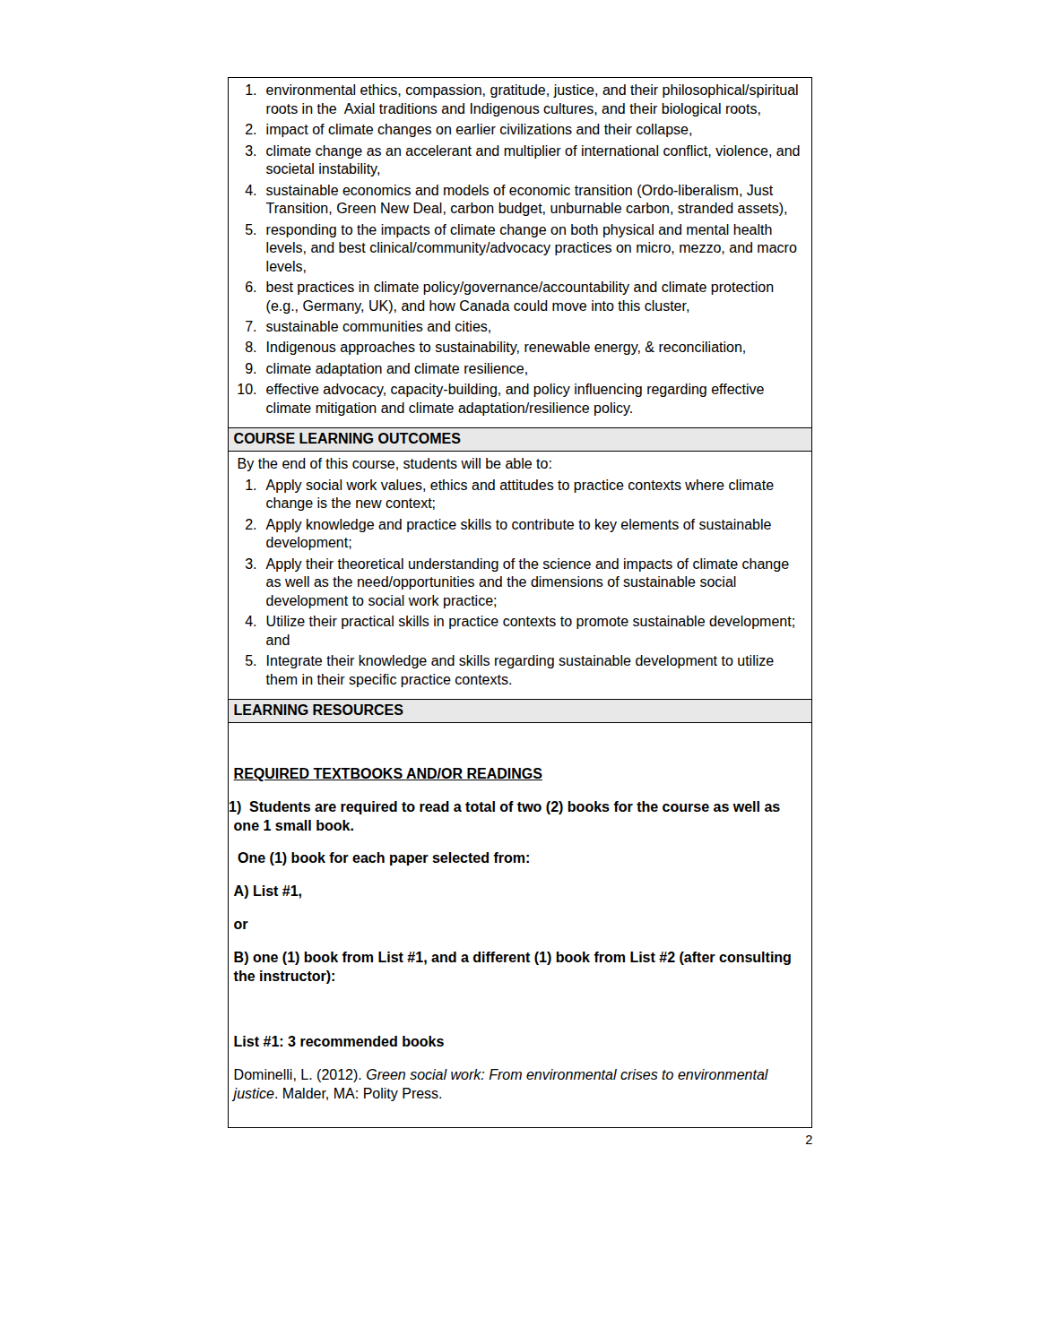| environmental ethics, compassion, gratitude, justice, and their philosophical/spiritual roots in the Axial traditions and Indigenous cultures, and their biological roots, impact of climate changes on earlier civilizations and their collapse, climate change as an accelerant and multiplier of international conflict, violence, and societal instability, sustainable economics and models of economic transition (Ordo-liberalism, Just Transition, Green New Deal, carbon budget, unburnable carbon, stranded assets), responding to the impacts of climate change on both physical and mental health levels, and best clinical/community/advocacy practices on micro, mezzo, and macro levels, best practices in climate policy/governance/accountability and climate protection (e.g., Germany, UK), and how Canada could move into this cluster, sustainable communities and cities, Indigenous approaches to sustainability, renewable energy, & reconciliation, climate adaptation and climate resilience, effective advocacy, capacity-building, and policy influencing regarding effective climate mitigation and climate adaptation/resilience policy. |
| COURSE LEARNING OUTCOMES |
| By the end of this course, students will be able to: Apply social work values, ethics and attitudes to practice contexts where climate change is the new context; Apply knowledge and practice skills to contribute to key elements of sustainable development; Apply their theoretical understanding of the science and impacts of climate change as well as the need/opportunities and the dimensions of sustainable social development to social work practice; Utilize their practical skills in practice contexts to promote sustainable development; and Integrate their knowledge and skills regarding sustainable development to utilize them in their specific practice contexts. |
| LEARNING RESOURCES |
| REQUIRED TEXTBOOKS AND/OR READINGS 1) Students are required to read a total of two (2) books for the course as well as one 1 small book. One (1) book for each paper selected from: A) List #1, or B) one (1) book from List #1, and a different (1) book from List #2 (after consulting the instructor): List #1: 3 recommended books Dominelli, L. (2012). Green social work: From environmental crises to environmental justice . Malder, MA: Polity Press. |
2